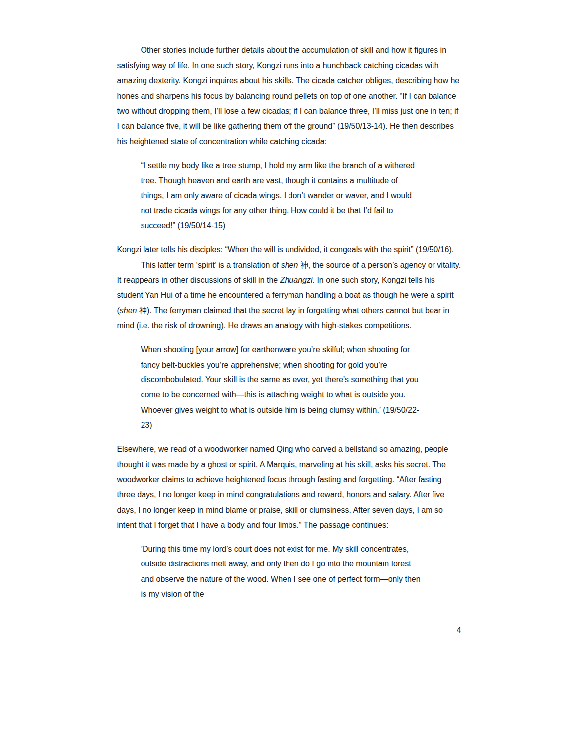Other stories include further details about the accumulation of skill and how it figures in satisfying way of life. In one such story, Kongzi runs into a hunchback catching cicadas with amazing dexterity. Kongzi inquires about his skills. The cicada catcher obliges, describing how he hones and sharpens his focus by balancing round pellets on top of one another. “If I can balance two without dropping them, I’ll lose a few cicadas; if I can balance three, I’ll miss just one in ten; if I can balance five, it will be like gathering them off the ground” (19/50/13-14). He then describes his heightened state of concentration while catching cicada:
“I settle my body like a tree stump, I hold my arm like the branch of a withered tree. Though heaven and earth are vast, though it contains a multitude of things, I am only aware of cicada wings. I don’t wander or waver, and I would not trade cicada wings for any other thing. How could it be that I’d fail to succeed!” (19/50/14-15)
Kongzi later tells his disciples: “When the will is undivided, it congeals with the spirit” (19/50/16).
This latter term ‘spirit’ is a translation of shen 神, the source of a person’s agency or vitality. It reappears in other discussions of skill in the Zhuangzi. In one such story, Kongzi tells his student Yan Hui of a time he encountered a ferryman handling a boat as though he were a spirit (shen 神). The ferryman claimed that the secret lay in forgetting what others cannot but bear in mind (i.e. the risk of drowning). He draws an analogy with high-stakes competitions.
When shooting [your arrow] for earthenware you’re skilful; when shooting for fancy belt-buckles you’re apprehensive; when shooting for gold you’re discombobulated. Your skill is the same as ever, yet there’s something that you come to be concerned with—this is attaching weight to what is outside you. Whoever gives weight to what is outside him is being clumsy within.’ (19/50/22-23)
Elsewhere, we read of a woodworker named Qing who carved a bellstand so amazing, people thought it was made by a ghost or spirit. A Marquis, marveling at his skill, asks his secret. The woodworker claims to achieve heightened focus through fasting and forgetting. “After fasting three days, I no longer keep in mind congratulations and reward, honors and salary. After five days, I no longer keep in mind blame or praise, skill or clumsiness. After seven days, I am so intent that I forget that I have a body and four limbs.” The passage continues:
’During this time my lord’s court does not exist for me. My skill concentrates, outside distractions melt away, and only then do I go into the mountain forest and observe the nature of the wood. When I see one of perfect form—only then is my vision of the
4